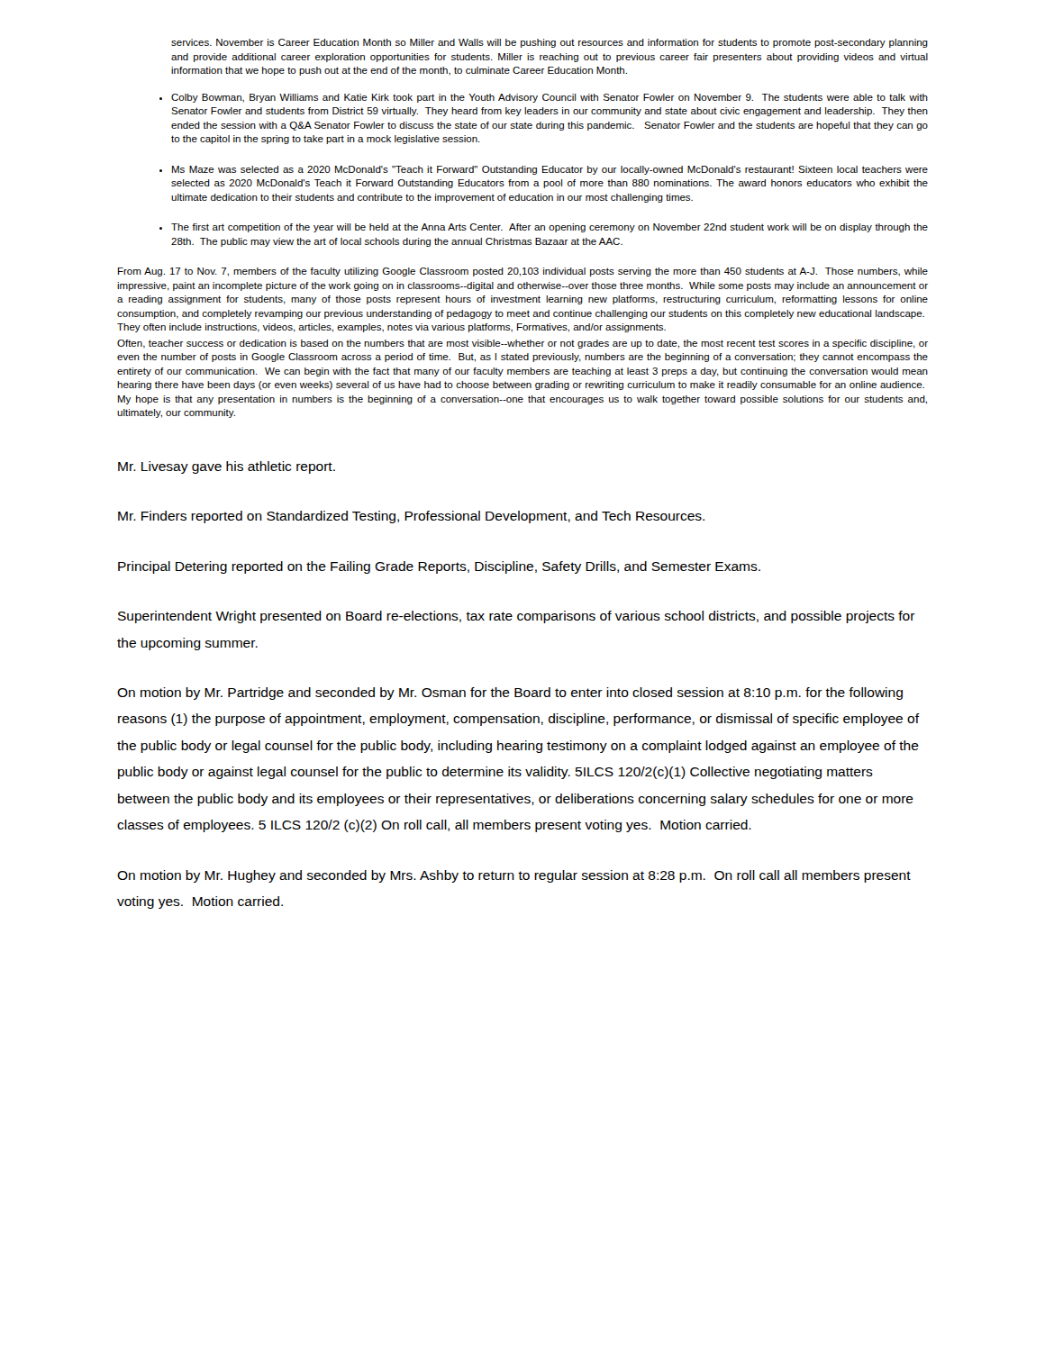services. November is Career Education Month so Miller and Walls will be pushing out resources and information for students to promote post-secondary planning and provide additional career exploration opportunities for students. Miller is reaching out to previous career fair presenters about providing videos and virtual information that we hope to push out at the end of the month, to culminate Career Education Month.
Colby Bowman, Bryan Williams and Katie Kirk took part in the Youth Advisory Council with Senator Fowler on November 9. The students were able to talk with Senator Fowler and students from District 59 virtually. They heard from key leaders in our community and state about civic engagement and leadership. They then ended the session with a Q&A Senator Fowler to discuss the state of our state during this pandemic. Senator Fowler and the students are hopeful that they can go to the capitol in the spring to take part in a mock legislative session.
Ms Maze was selected as a 2020 McDonald's "Teach it Forward" Outstanding Educator by our locally-owned McDonald's restaurant! Sixteen local teachers were selected as 2020 McDonald's Teach it Forward Outstanding Educators from a pool of more than 880 nominations. The award honors educators who exhibit the ultimate dedication to their students and contribute to the improvement of education in our most challenging times.
The first art competition of the year will be held at the Anna Arts Center. After an opening ceremony on November 22nd student work will be on display through the 28th. The public may view the art of local schools during the annual Christmas Bazaar at the AAC.
From Aug. 17 to Nov. 7, members of the faculty utilizing Google Classroom posted 20,103 individual posts serving the more than 450 students at A-J. Those numbers, while impressive, paint an incomplete picture of the work going on in classrooms--digital and otherwise--over those three months. While some posts may include an announcement or a reading assignment for students, many of those posts represent hours of investment learning new platforms, restructuring curriculum, reformatting lessons for online consumption, and completely revamping our previous understanding of pedagogy to meet and continue challenging our students on this completely new educational landscape. They often include instructions, videos, articles, examples, notes via various platforms, Formatives, and/or assignments.
Often, teacher success or dedication is based on the numbers that are most visible--whether or not grades are up to date, the most recent test scores in a specific discipline, or even the number of posts in Google Classroom across a period of time. But, as I stated previously, numbers are the beginning of a conversation; they cannot encompass the entirety of our communication. We can begin with the fact that many of our faculty members are teaching at least 3 preps a day, but continuing the conversation would mean hearing there have been days (or even weeks) several of us have had to choose between grading or rewriting curriculum to make it readily consumable for an online audience. My hope is that any presentation in numbers is the beginning of a conversation--one that encourages us to walk together toward possible solutions for our students and, ultimately, our community.
Mr. Livesay gave his athletic report.
Mr. Finders reported on Standardized Testing, Professional Development, and Tech Resources.
Principal Detering reported on the Failing Grade Reports, Discipline, Safety Drills, and Semester Exams.
Superintendent Wright presented on Board re-elections, tax rate comparisons of various school districts, and possible projects for the upcoming summer.
On motion by Mr. Partridge and seconded by Mr. Osman for the Board to enter into closed session at 8:10 p.m. for the following reasons (1) the purpose of appointment, employment, compensation, discipline, performance, or dismissal of specific employee of the public body or legal counsel for the public body, including hearing testimony on a complaint lodged against an employee of the public body or against legal counsel for the public to determine its validity. 5ILCS 120/2(c)(1) Collective negotiating matters between the public body and its employees or their representatives, or deliberations concerning salary schedules for one or more classes of employees. 5 ILCS 120/2 (c)(2) On roll call, all members present voting yes. Motion carried.
On motion by Mr. Hughey and seconded by Mrs. Ashby to return to regular session at 8:28 p.m. On roll call all members present voting yes. Motion carried.